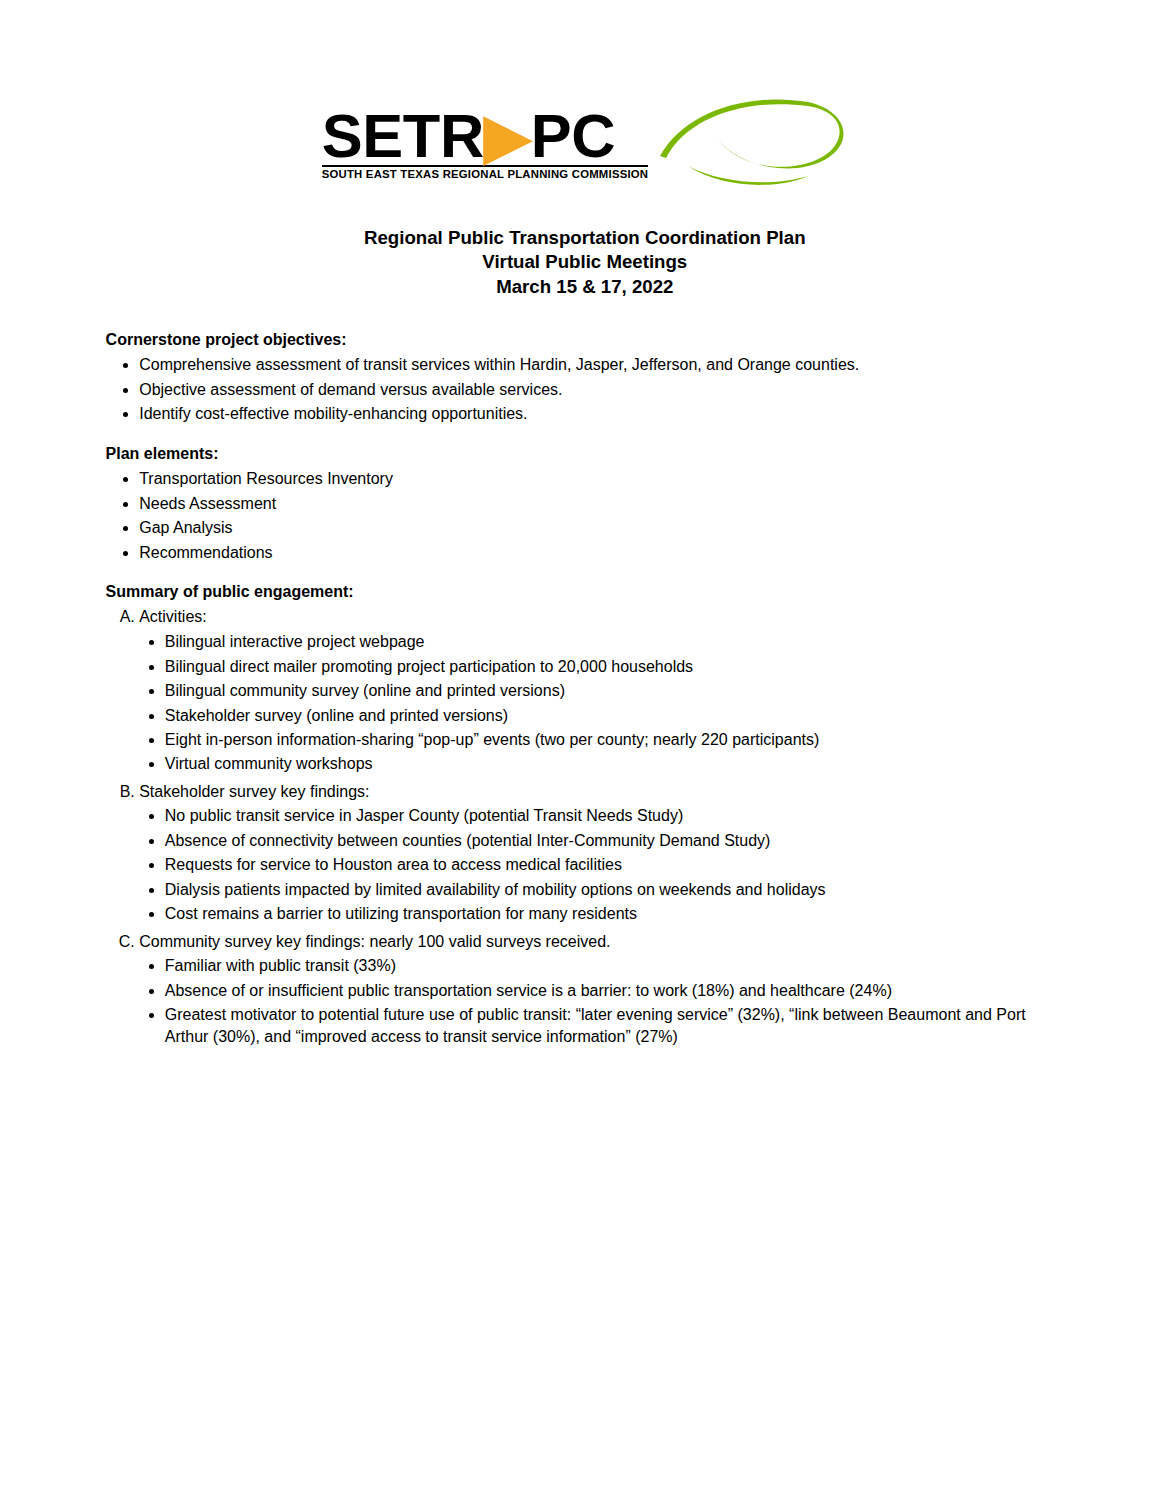SETR▶PC SOUTH EAST TEXAS REGIONAL PLANNING COMMISSION
Regional Public Transportation Coordination Plan
Virtual Public Meetings
March 15 & 17, 2022
Cornerstone project objectives:
Comprehensive assessment of transit services within Hardin, Jasper, Jefferson, and Orange counties.
Objective assessment of demand versus available services.
Identify cost-effective mobility-enhancing opportunities.
Plan elements:
Transportation Resources Inventory
Needs Assessment
Gap Analysis
Recommendations
Summary of public engagement:
Activities:
Bilingual interactive project webpage
Bilingual direct mailer promoting project participation to 20,000 households
Bilingual community survey (online and printed versions)
Stakeholder survey (online and printed versions)
Eight in-person information-sharing “pop-up” events (two per county; nearly 220 participants)
Virtual community workshops
Stakeholder survey key findings:
No public transit service in Jasper County (potential Transit Needs Study)
Absence of connectivity between counties (potential Inter-Community Demand Study)
Requests for service to Houston area to access medical facilities
Dialysis patients impacted by limited availability of mobility options on weekends and holidays
Cost remains a barrier to utilizing transportation for many residents
Community survey key findings: nearly 100 valid surveys received.
Familiar with public transit (33%)
Absence of or insufficient public transportation service is a barrier: to work (18%) and healthcare (24%)
Greatest motivator to potential future use of public transit: “later evening service” (32%), “link between Beaumont and Port Arthur (30%), and “improved access to transit service information” (27%)